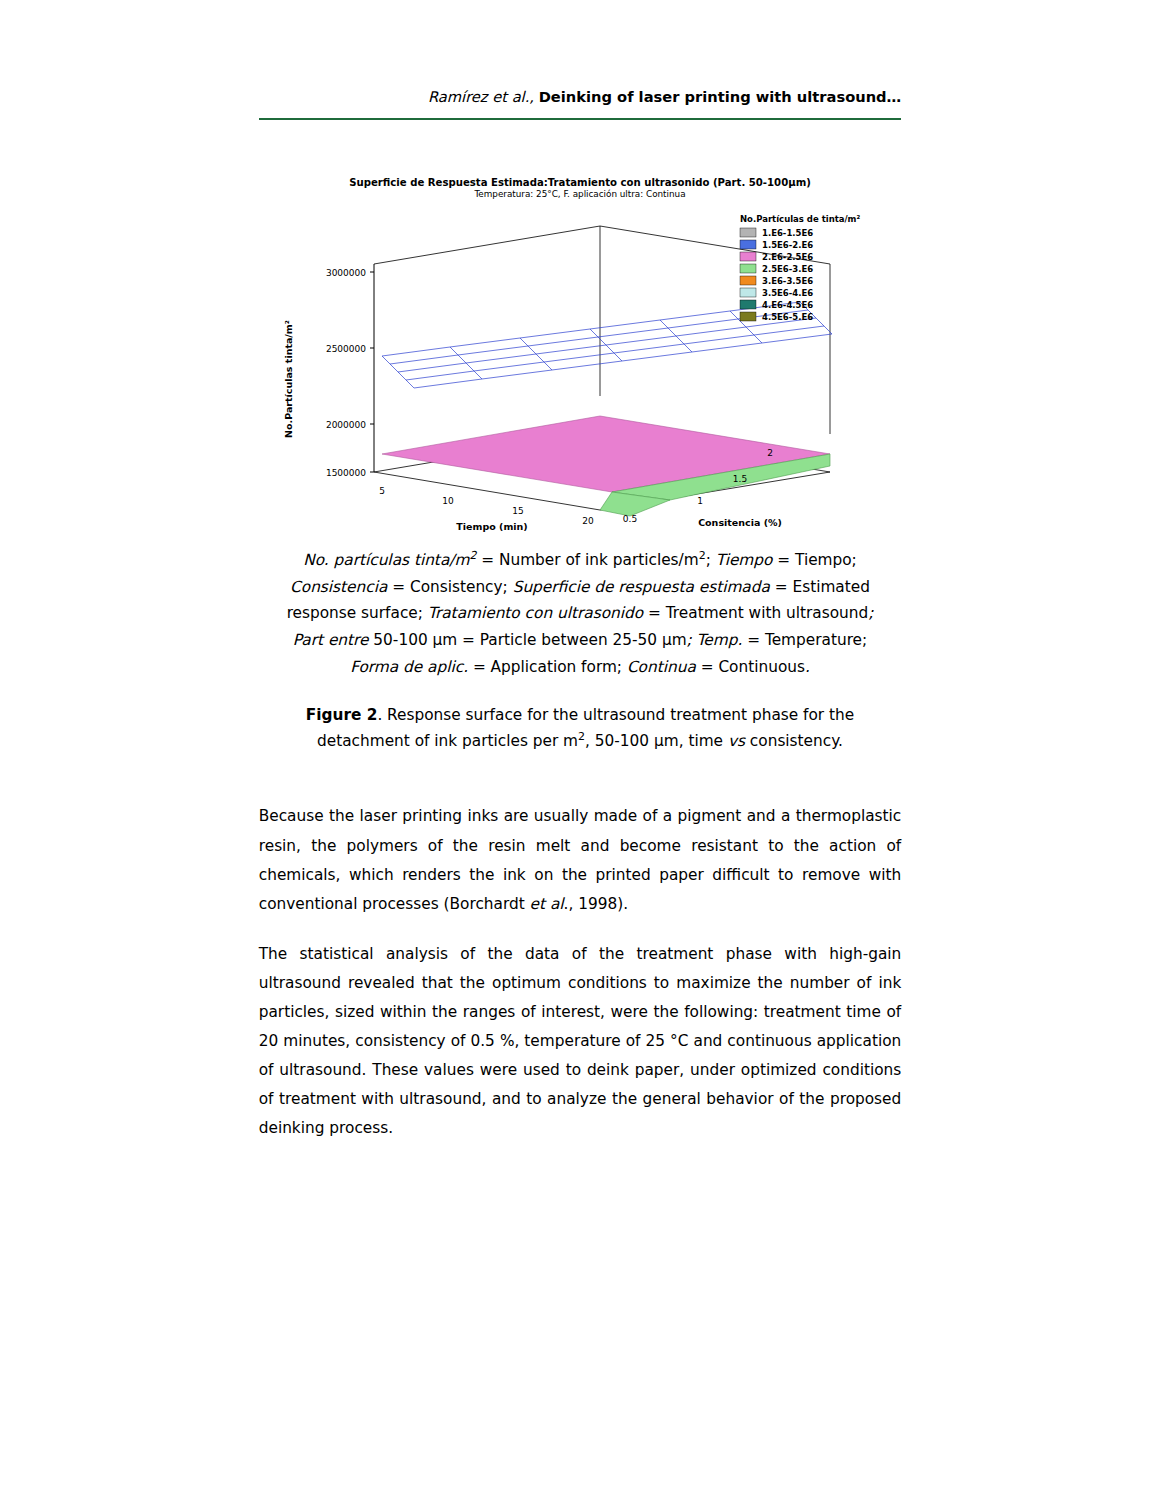Ramírez et al., Deinking of laser printing with ultrasound…
Superficie de Respuesta Estimada:Tratamiento con ultrasonido (Part. 50-100µm)
Temperatura: 25°C, F. aplicación ultra: Continua
No.Partículas tinta/m² 3000000 2500000 2000000 1500000 5 10 15 20 Tiempo (min) 0.5 1 1.5 2 Consitencia (%) No.Partículas de tinta/m² 1.E6-1.5E6 1.5E6-2.E6 2.E6-2.5E6 2.5E6-3.E6 3.E6-3.5E6 3.5E6-4.E6 4.E6-4.5E6 4.5E6-5.E6
No. partículas tinta/m2 = Number of ink particles/m2; Tiempo = Tiempo;
Consistencia = Consistency; Superficie de respuesta estimada = Estimated response surface; Tratamiento con ultrasonido = Treatment with ultrasound;
Part entre 50-100 μm = Particle between 25-50 μm; Temp. = Temperature;
Forma de aplic. = Application form; Continua = Continuous.
Figure 2. Response surface for the ultrasound treatment phase for the detachment of ink particles per m2, 50-100 μm, time vs consistency.
Because the laser printing inks are usually made of a pigment and a thermoplastic resin, the polymers of the resin melt and become resistant to the action of chemicals, which renders the ink on the printed paper difficult to remove with conventional processes (Borchardt et al., 1998).
The statistical analysis of the data of the treatment phase with high-gain ultrasound revealed that the optimum conditions to maximize the number of ink particles, sized within the ranges of interest, were the following: treatment time of 20 minutes, consistency of 0.5 %, temperature of 25 °C and continuous application of ultrasound. These values were used to deink paper, under optimized conditions of treatment with ultrasound, and to analyze the general behavior of the proposed deinking process.